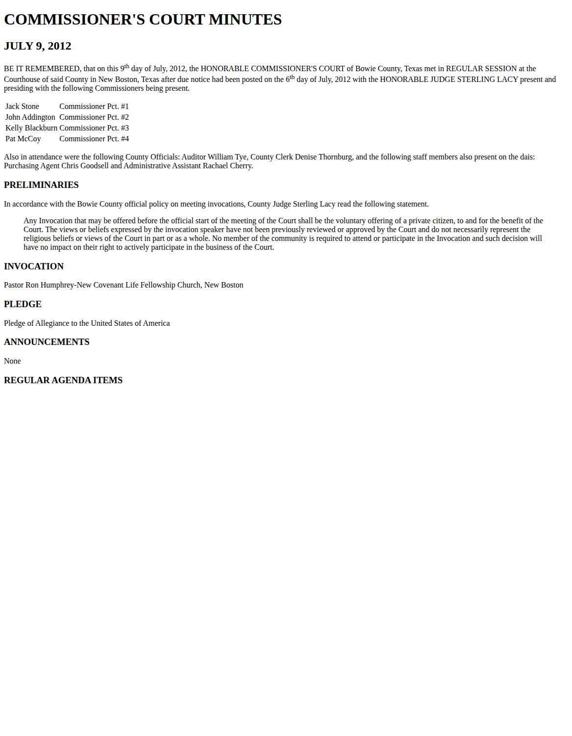COMMISSIONER'S COURT MINUTES
JULY 9, 2012
BE IT REMEMBERED, that on this 9th day of July, 2012, the HONORABLE COMMISSIONER'S COURT of Bowie County, Texas met in REGULAR SESSION at the Courthouse of said County in New Boston, Texas after due notice had been posted on the 6th day of July, 2012 with the HONORABLE JUDGE STERLING LACY present and presiding with the following Commissioners being present.
| Jack Stone | Commissioner Pct. #1 |
| John Addington | Commissioner Pct. #2 |
| Kelly Blackburn | Commissioner Pct. #3 |
| Pat McCoy | Commissioner Pct. #4 |
Also in attendance were the following County Officials: Auditor William Tye, County Clerk Denise Thornburg, and the following staff members also present on the dais: Purchasing Agent Chris Goodsell and Administrative Assistant Rachael Cherry.
PRELIMINARIES
In accordance with the Bowie County official policy on meeting invocations, County Judge Sterling Lacy read the following statement.
Any Invocation that may be offered before the official start of the meeting of the Court shall be the voluntary offering of a private citizen, to and for the benefit of the Court. The views or beliefs expressed by the invocation speaker have not been previously reviewed or approved by the Court and do not necessarily represent the religious beliefs or views of the Court in part or as a whole. No member of the community is required to attend or participate in the Invocation and such decision will have no impact on their right to actively participate in the business of the Court.
INVOCATION
Pastor Ron Humphrey-New Covenant Life Fellowship Church, New Boston
PLEDGE
Pledge of Allegiance to the United States of America
ANNOUNCEMENTS
None
REGULAR AGENDA ITEMS